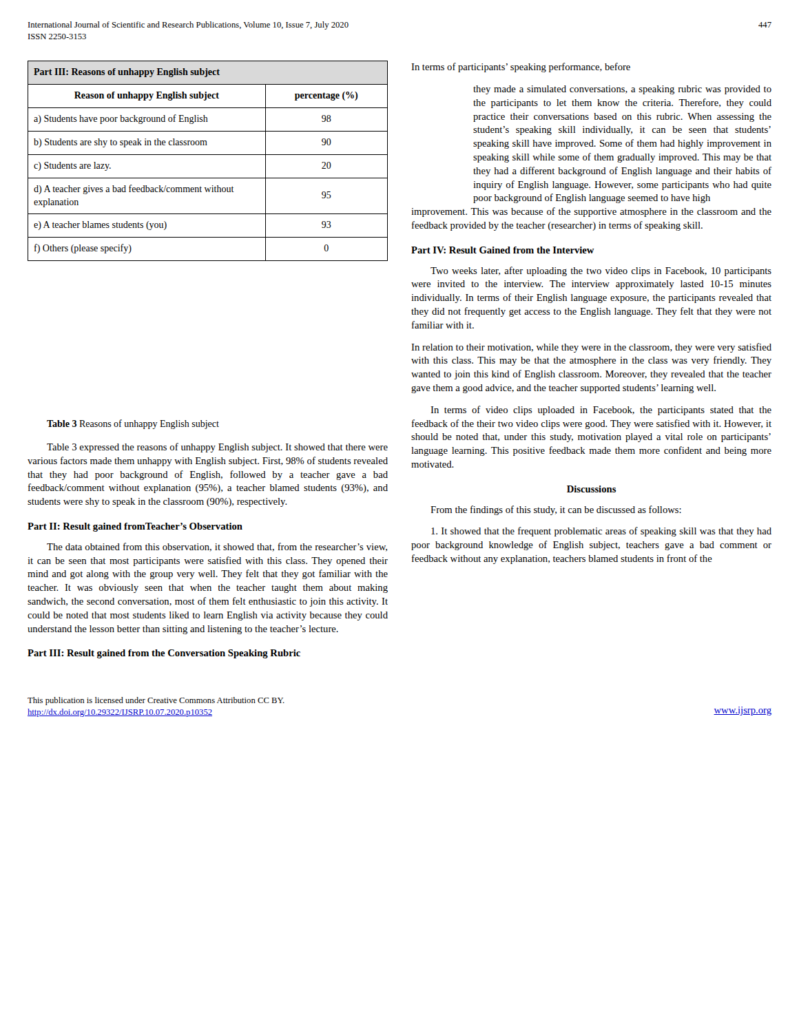International Journal of Scientific and Research Publications, Volume 10, Issue 7, July 2020
ISSN 2250-3153
447
| Part III: Reasons of unhappy English subject |
| --- |
| Reason of unhappy English subject | percentage (%) |
| a) Students have poor background of English | 98 |
| b) Students are shy to speak in the classroom | 90 |
| c) Students are lazy. | 20 |
| d) A teacher gives a bad feedback/comment without explanation | 95 |
| e) A teacher blames students (you) | 93 |
| f) Others (please specify) | 0 |
Table 3 Reasons of unhappy English subject
Table 3 expressed the reasons of unhappy English subject. It showed that there were various factors made them unhappy with English subject. First, 98% of students revealed that they had poor background of English, followed by a teacher gave a bad feedback/comment without explanation (95%), a teacher blamed students (93%), and students were shy to speak in the classroom (90%), respectively.
Part II: Result gained fromTeacher’s Observation
The data obtained from this observation, it showed that, from the researcher’s view, it can be seen that most participants were satisfied with this class. They opened their mind and got along with the group very well. They felt that they got familiar with the teacher. It was obviously seen that when the teacher taught them about making sandwich, the second conversation, most of them felt enthusiastic to join this activity. It could be noted that most students liked to learn English via activity because they could understand the lesson better than sitting and listening to the teacher’s lecture.
Part III: Result gained from the Conversation Speaking Rubric
In terms of participants’ speaking performance, before
they made a simulated conversations, a speaking rubric was provided to the participants to let them know the criteria. Therefore, they could practice their conversations based on this rubric. When assessing the student’s speaking skill individually, it can be seen that students’ speaking skill have improved. Some of them had highly improvement in speaking skill while some of them gradually improved. This may be that they had a different background of English language and their habits of inquiry of English language. However, some participants who had quite poor background of English language seemed to have high
improvement. This was because of the supportive atmosphere in the classroom and the feedback provided by the teacher (researcher) in terms of speaking skill.
Part IV: Result Gained from the Interview
Two weeks later, after uploading the two video clips in Facebook, 10 participants were invited to the interview. The interview approximately lasted 10-15 minutes individually. In terms of their English language exposure, the participants revealed that they did not frequently get access to the English language. They felt that they were not familiar with it.
In relation to their motivation, while they were in the classroom, they were very satisfied with this class. This may be that the atmosphere in the class was very friendly. They wanted to join this kind of English classroom. Moreover, they revealed that the teacher gave them a good advice, and the teacher supported students’ learning well.
In terms of video clips uploaded in Facebook, the participants stated that the feedback of the their two video clips were good. They were satisfied with it. However, it should be noted that, under this study, motivation played a vital role on participants’ language learning. This positive feedback made them more confident and being more motivated.
Discussions
From the findings of this study, it can be discussed as follows:
1. It showed that the frequent problematic areas of speaking skill was that they had poor background knowledge of English subject, teachers gave a bad comment or feedback without any explanation, teachers blamed students in front of the
This publication is licensed under Creative Commons Attribution CC BY.
http://dx.doi.org/10.29322/IJSRP.10.07.2020.p10352
www.ijsrp.org